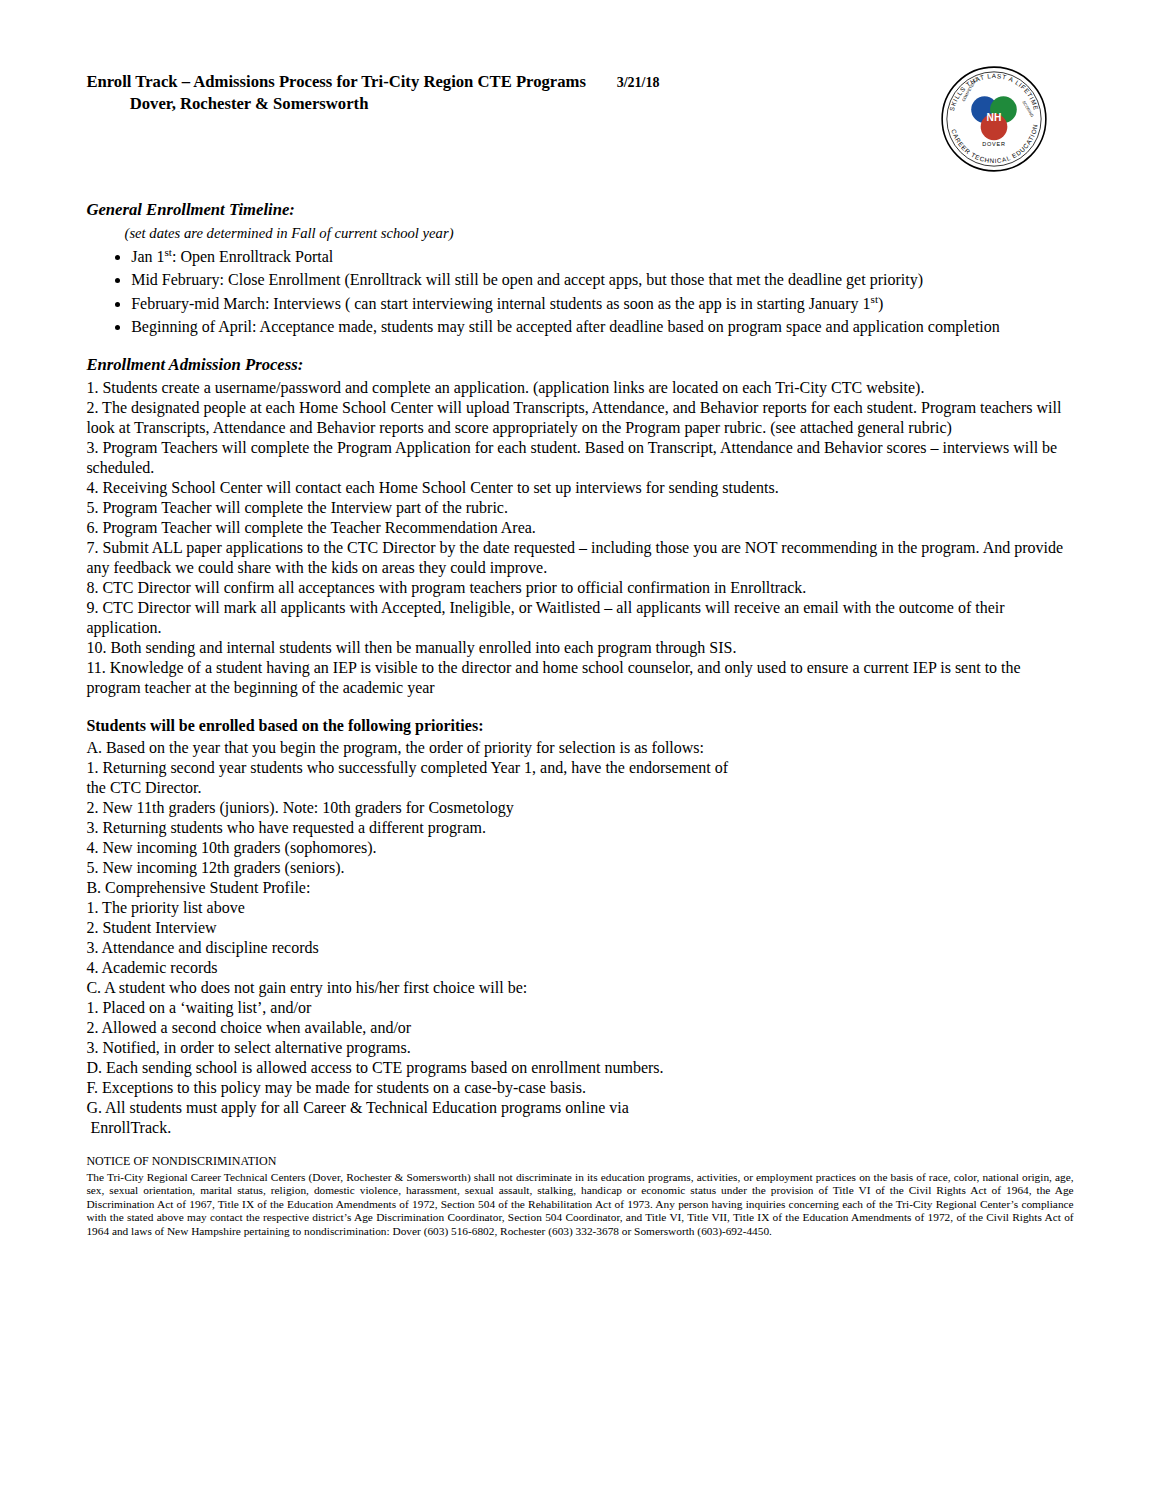Enroll Track – Admissions Process for Tri-City Region CTE Programs
3/21/18
Dover, Rochester & Somersworth
SKILLS THAT LAST A LIFETIME CAREER TECHNICAL EDUCATION NH DOVER COMPETENCY SCORING
General Enrollment Timeline:
(set dates are determined in Fall of current school year)
Jan 1st: Open Enrolltrack Portal
Mid February: Close Enrollment (Enrolltrack will still be open and accept apps, but those that met the deadline get priority)
February-mid March: Interviews ( can start interviewing internal students as soon as the app is in starting January 1st)
Beginning of April: Acceptance made, students may still be accepted after deadline based on program space and application completion
Enrollment Admission Process:
1. Students create a username/password and complete an application. (application links are located on each Tri-City CTC website).
2. The designated people at each Home School Center will upload Transcripts, Attendance, and Behavior reports for each student. Program teachers will look at Transcripts, Attendance and Behavior reports and score appropriately on the Program paper rubric. (see attached general rubric)
3. Program Teachers will complete the Program Application for each student. Based on Transcript, Attendance and Behavior scores – interviews will be scheduled.
4. Receiving School Center will contact each Home School Center to set up interviews for sending students.
5. Program Teacher will complete the Interview part of the rubric.
6. Program Teacher will complete the Teacher Recommendation Area.
7. Submit ALL paper applications to the CTC Director by the date requested – including those you are NOT recommending in the program. And provide any feedback we could share with the kids on areas they could improve.
8. CTC Director will confirm all acceptances with program teachers prior to official confirmation in Enrolltrack.
9. CTC Director will mark all applicants with Accepted, Ineligible, or Waitlisted – all applicants will receive an email with the outcome of their application.
10. Both sending and internal students will then be manually enrolled into each program through SIS.
11. Knowledge of a student having an IEP is visible to the director and home school counselor, and only used to ensure a current IEP is sent to the program teacher at the beginning of the academic year
Students will be enrolled based on the following priorities:
A. Based on the year that you begin the program, the order of priority for selection is as follows:
1. Returning second year students who successfully completed Year 1, and, have the endorsement of
the CTC Director.
2. New 11th graders (juniors). Note: 10th graders for Cosmetology
3. Returning students who have requested a different program.
4. New incoming 10th graders (sophomores).
5. New incoming 12th graders (seniors).
B. Comprehensive Student Profile:
1. The priority list above
2. Student Interview
3. Attendance and discipline records
4. Academic records
C. A student who does not gain entry into his/her first choice will be:
1. Placed on a ‘waiting list’, and/or
2. Allowed a second choice when available, and/or
3. Notified, in order to select alternative programs.
D. Each sending school is allowed access to CTE programs based on enrollment numbers.
F. Exceptions to this policy may be made for students on a case-by-case basis.
G. All students must apply for all Career & Technical Education programs online via
EnrollTrack.
NOTICE OF NONDISCRIMINATION
The Tri-City Regional Career Technical Centers (Dover, Rochester & Somersworth) shall not discriminate in its education programs, activities, or employment practices on the basis of race, color, national origin, age, sex, sexual orientation, marital status, religion, domestic violence, harassment, sexual assault, stalking, handicap or economic status under the provision of Title VI of the Civil Rights Act of 1964, the Age Discrimination Act of 1967, Title IX of the Education Amendments of 1972, Section 504 of the Rehabilitation Act of 1973. Any person having inquiries concerning each of the Tri-City Regional Center’s compliance with the stated above may contact the respective district’s Age Discrimination Coordinator, Section 504 Coordinator, and Title VI, Title VII, Title IX of the Education Amendments of 1972, of the Civil Rights Act of 1964 and laws of New Hampshire pertaining to nondiscrimination: Dover (603) 516-6802, Rochester (603) 332-3678 or Somersworth (603)-692-4450.